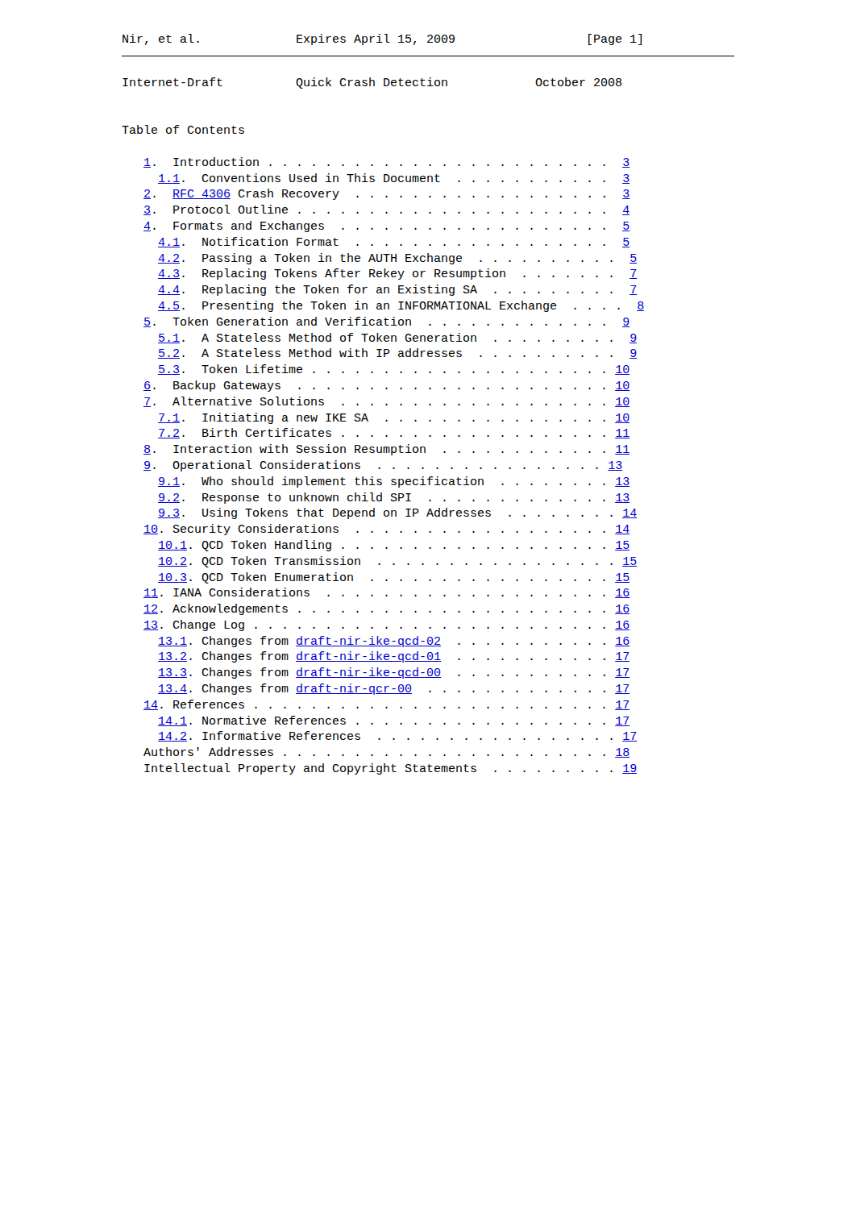Nir, et al.             Expires April 15, 2009                  [Page 1]
Internet-Draft          Quick Crash Detection            October 2008


Table of Contents

   1.  Introduction . . . . . . . . . . . . . . . . . . . . . . . .  3
     1.1.  Conventions Used in This Document  . . . . . . . . . . .  3
   2.  RFC 4306 Crash Recovery  . . . . . . . . . . . . . . . . . .  3
   3.  Protocol Outline . . . . . . . . . . . . . . . . . . . . . .  4
   4.  Formats and Exchanges  . . . . . . . . . . . . . . . . . . .  5
     4.1.  Notification Format  . . . . . . . . . . . . . . . . . .  5
     4.2.  Passing a Token in the AUTH Exchange  . . . . . . . . . .  5
     4.3.  Replacing Tokens After Rekey or Resumption  . . . . . . .  7
     4.4.  Replacing the Token for an Existing SA  . . . . . . . . .  7
     4.5.  Presenting the Token in an INFORMATIONAL Exchange  . . . .  8
   5.  Token Generation and Verification  . . . . . . . . . . . . .  9
     5.1.  A Stateless Method of Token Generation  . . . . . . . . .  9
     5.2.  A Stateless Method with IP addresses  . . . . . . . . . .  9
     5.3.  Token Lifetime . . . . . . . . . . . . . . . . . . . . . 10
   6.  Backup Gateways  . . . . . . . . . . . . . . . . . . . . . . 10
   7.  Alternative Solutions  . . . . . . . . . . . . . . . . . . . 10
     7.1.  Initiating a new IKE SA  . . . . . . . . . . . . . . . . 10
     7.2.  Birth Certificates . . . . . . . . . . . . . . . . . . . 11
   8.  Interaction with Session Resumption  . . . . . . . . . . . . 11
   9.  Operational Considerations  . . . . . . . . . . . . . . . . 13
     9.1.  Who should implement this specification  . . . . . . . . 13
     9.2.  Response to unknown child SPI  . . . . . . . . . . . . . 13
     9.3.  Using Tokens that Depend on IP Addresses  . . . . . . . . 14
   10. Security Considerations  . . . . . . . . . . . . . . . . . . 14
     10.1. QCD Token Handling . . . . . . . . . . . . . . . . . . . 15
     10.2. QCD Token Transmission  . . . . . . . . . . . . . . . . . 15
     10.3. QCD Token Enumeration  . . . . . . . . . . . . . . . . . 15
   11. IANA Considerations  . . . . . . . . . . . . . . . . . . . . 16
   12. Acknowledgements . . . . . . . . . . . . . . . . . . . . . . 16
   13. Change Log . . . . . . . . . . . . . . . . . . . . . . . . . 16
     13.1. Changes from draft-nir-ike-qcd-02  . . . . . . . . . . . 16
     13.2. Changes from draft-nir-ike-qcd-01  . . . . . . . . . . . 17
     13.3. Changes from draft-nir-ike-qcd-00  . . . . . . . . . . . 17
     13.4. Changes from draft-nir-qcr-00  . . . . . . . . . . . . . 17
   14. References . . . . . . . . . . . . . . . . . . . . . . . . . 17
     14.1. Normative References . . . . . . . . . . . . . . . . . . 17
     14.2. Informative References  . . . . . . . . . . . . . . . . . 17
   Authors' Addresses . . . . . . . . . . . . . . . . . . . . . . . 18
   Intellectual Property and Copyright Statements  . . . . . . . . . 19